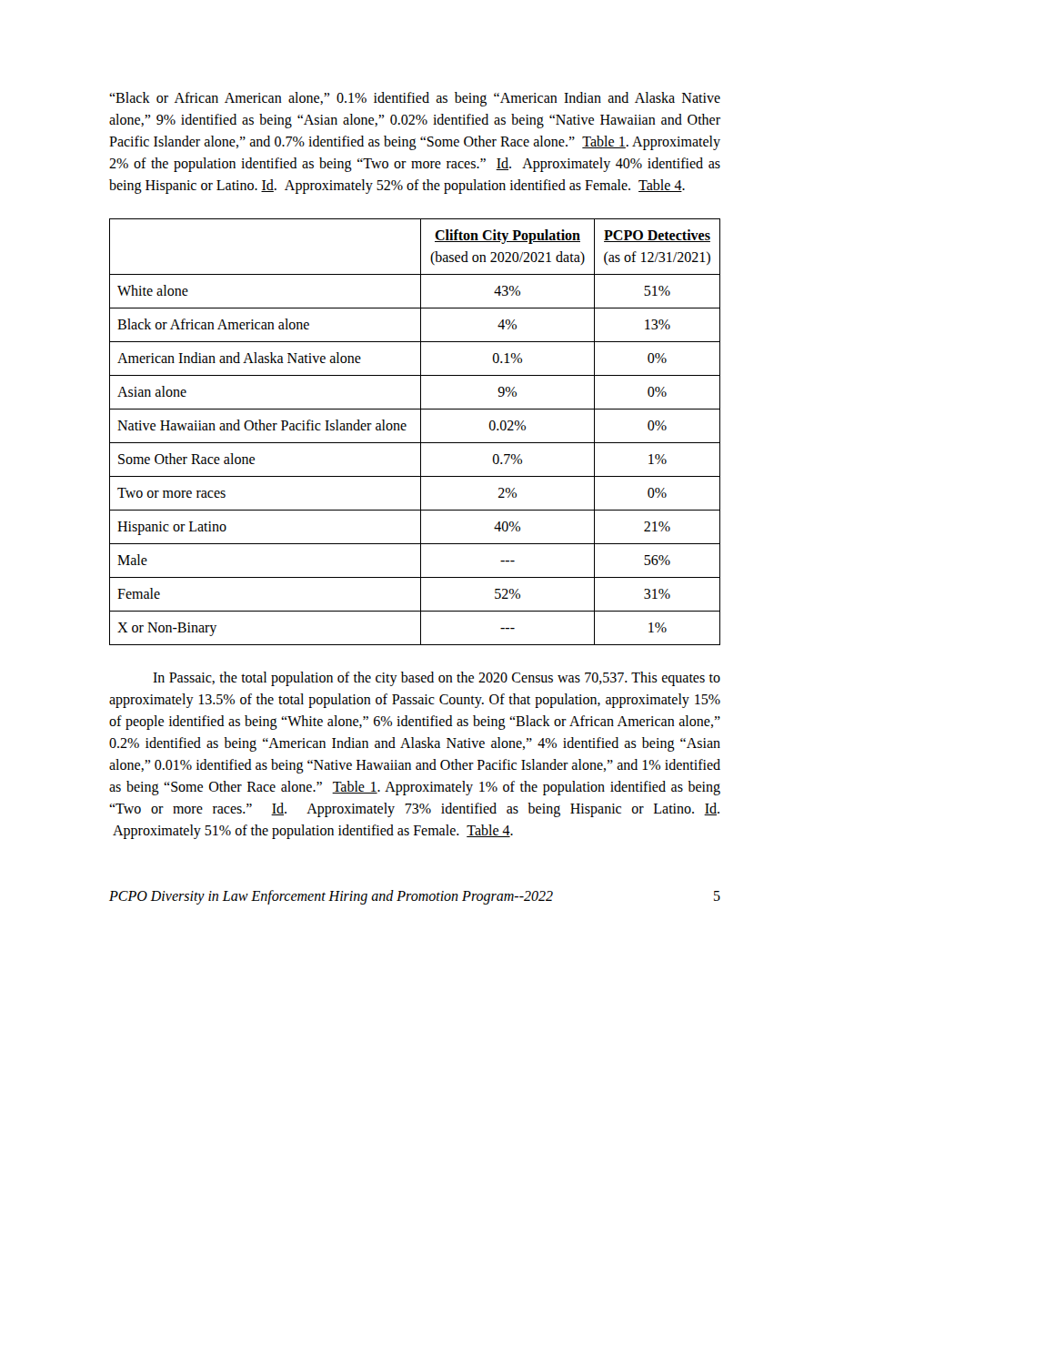“Black or African American alone,” 0.1% identified as being “American Indian and Alaska Native alone,” 9% identified as being “Asian alone,” 0.02% identified as being “Native Hawaiian and Other Pacific Islander alone,” and 0.7% identified as being “Some Other Race alone.” Table 1. Approximately 2% of the population identified as being “Two or more races.” Id. Approximately 40% identified as being Hispanic or Latino. Id. Approximately 52% of the population identified as Female. Table 4.
| | Clifton City Population (based on 2020/2021 data) | PCPO Detectives (as of 12/31/2021) |
| --- | --- | --- |
| White alone | 43% | 51% |
| Black or African American alone | 4% | 13% |
| American Indian and Alaska Native alone | 0.1% | 0% |
| Asian alone | 9% | 0% |
| Native Hawaiian and Other Pacific Islander alone | 0.02% | 0% |
| Some Other Race alone | 0.7% | 1% |
| Two or more races | 2% | 0% |
| Hispanic or Latino | 40% | 21% |
| Male | --- | 56% |
| Female | 52% | 31% |
| X or Non-Binary | --- | 1% |
In Passaic, the total population of the city based on the 2020 Census was 70,537. This equates to approximately 13.5% of the total population of Passaic County. Of that population, approximately 15% of people identified as being “White alone,” 6% identified as being “Black or African American alone,” 0.2% identified as being “American Indian and Alaska Native alone,” 4% identified as being “Asian alone,” 0.01% identified as being “Native Hawaiian and Other Pacific Islander alone,” and 1% identified as being “Some Other Race alone.” Table 1. Approximately 1% of the population identified as being “Two or more races.” Id. Approximately 73% identified as being Hispanic or Latino. Id. Approximately 51% of the population identified as Female. Table 4.
PCPO Diversity in Law Enforcement Hiring and Promotion Program--2022 5